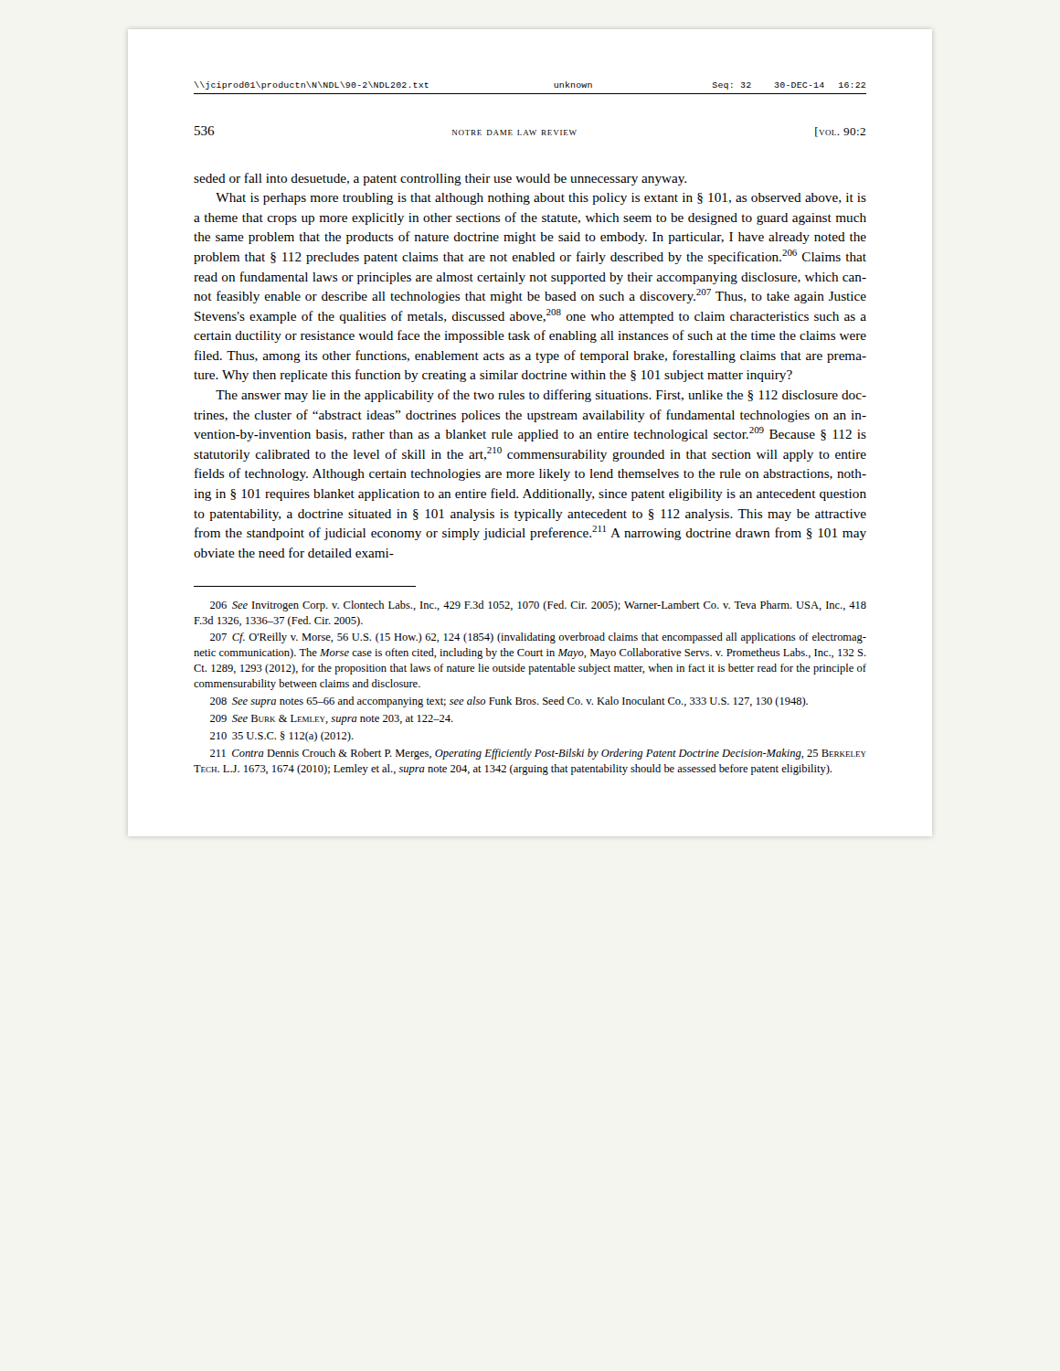\\jciprod01\productn\N\NDL\90-2\NDL202.txt unknown Seq: 32 30-DEC-14 16:22
536 notre dame law review [vol. 90:2
seded or fall into desuetude, a patent controlling their use would be unnecessary anyway.
What is perhaps more troubling is that although nothing about this policy is extant in § 101, as observed above, it is a theme that crops up more explicitly in other sections of the statute, which seem to be designed to guard against much the same problem that the products of nature doctrine might be said to embody. In particular, I have already noted the problem that § 112 precludes patent claims that are not enabled or fairly described by the specification.206 Claims that read on fundamental laws or principles are almost certainly not supported by their accompanying disclosure, which cannot feasibly enable or describe all technologies that might be based on such a discovery.207 Thus, to take again Justice Stevens's example of the qualities of metals, discussed above,208 one who attempted to claim characteristics such as a certain ductility or resistance would face the impossible task of enabling all instances of such at the time the claims were filed. Thus, among its other functions, enablement acts as a type of temporal brake, forestalling claims that are premature. Why then replicate this function by creating a similar doctrine within the § 101 subject matter inquiry?
The answer may lie in the applicability of the two rules to differing situations. First, unlike the § 112 disclosure doctrines, the cluster of “abstract ideas” doctrines polices the upstream availability of fundamental technologies on an invention-by-invention basis, rather than as a blanket rule applied to an entire technological sector.209 Because § 112 is statutorily calibrated to the level of skill in the art,210 commensurability grounded in that section will apply to entire fields of technology. Although certain technologies are more likely to lend themselves to the rule on abstractions, nothing in § 101 requires blanket application to an entire field. Additionally, since patent eligibility is an antecedent question to patentability, a doctrine situated in § 101 analysis is typically antecedent to § 112 analysis. This may be attractive from the standpoint of judicial economy or simply judicial preference.211 A narrowing doctrine drawn from § 101 may obviate the need for detailed exami-
206 See Invitrogen Corp. v. Clontech Labs., Inc., 429 F.3d 1052, 1070 (Fed. Cir. 2005); Warner-Lambert Co. v. Teva Pharm. USA, Inc., 418 F.3d 1326, 1336–37 (Fed. Cir. 2005).
207 Cf. O'Reilly v. Morse, 56 U.S. (15 How.) 62, 124 (1854) (invalidating overbroad claims that encompassed all applications of electromagnetic communication). The Morse case is often cited, including by the Court in Mayo, Mayo Collaborative Servs. v. Prometheus Labs., Inc., 132 S. Ct. 1289, 1293 (2012), for the proposition that laws of nature lie outside patentable subject matter, when in fact it is better read for the principle of commensurability between claims and disclosure.
208 See supra notes 65–66 and accompanying text; see also Funk Bros. Seed Co. v. Kalo Inoculant Co., 333 U.S. 127, 130 (1948).
209 See Burk & Lemley, supra note 203, at 122–24.
21035 U.S.C. § 112(a) (2012).
211 Contra Dennis Crouch & Robert P. Merges, Operating Efficiently Post-Bilski by Ordering Patent Doctrine Decision-Making, 25 Berkeley Tech. L.J. 1673, 1674 (2010); Lemley et al., supra note 204, at 1342 (arguing that patentability should be assessed before patent eligibility).